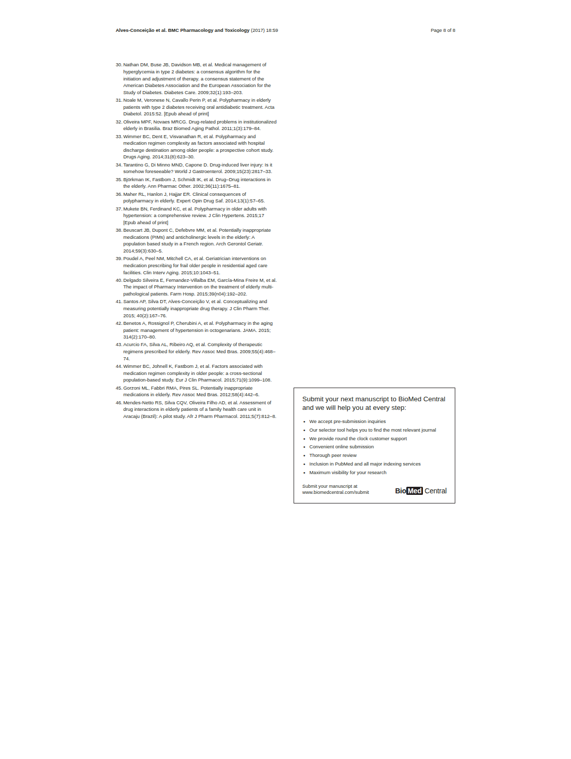Alves-Conceição et al. BMC Pharmacology and Toxicology (2017) 18:59
Page 8 of 8
30. Nathan DM, Buse JB, Davidson MB, et al. Medical management of hyperglycemia in type 2 diabetes: a consensus algorithm for the initiation and adjustment of therapy. a consensus statement of the American Diabetes Association and the European Association for the Study of Diabetes. Diabetes Care. 2009;32(1):193–203.
31. Noale M, Veronese N, Cavallo Perin P, et al. Polypharmacy in elderly patients with type 2 diabetes receiving oral antidiabetic treatment. Acta Diabetol. 2015:52. [Epub ahead of print]
32. Oliveira MPF, Novaes MRCG. Drug-related problems in institutionalized elderly in Brasilia. Braz Biomed Aging Pathol. 2011;1(3):179–84.
33. Wimmer BC, Dent E, Visvanathan R, et al. Polypharmacy and medication regimen complexity as factors associated with hospital discharge destination among older people: a prospective cohort study. Drugs Aging. 2014;31(8):623–30.
34. Tarantino G, Di Minno MND, Capone D. Drug-induced liver injury: Is it somehow foreseeable? World J Gastroenterol. 2009;15(23):2817–33.
35. Björkman IK, Fastbom J, Schmidt IK, et al. Drug–Drug interactions in the elderly. Ann Pharmac Other. 2002;36(11):1675–81.
36. Maher RL, Hanlon J, Hajjar ER. Clinical consequences of polypharmacy in elderly. Expert Opin Drug Saf. 2014;13(1):57–65.
37. Mukete BN, Ferdinand KC, et al. Polypharmacy in older adults with hypertension: a comprehensive review. J Clin Hypertens. 2015;17 [Epub ahead of print]
38. Beuscart JB, Dupont C, Defebvre MM, et al. Potentially inappropriate medications (PIMs) and anticholinergic levels in the elderly: A population based study in a French region. Arch Gerontol Geriatr. 2014;59(3):630–5.
39. Poudel A, Peel NM, Mitchell CA, et al. Geriatrician interventions on medication prescribing for frail older people in residential aged care facilities. Clin Interv Aging. 2015;10:1043–51.
40. Delgado Silveira E, Fernandez-Villalba EM, García-Mina Freire M, et al. The impact of Pharmacy Intervention on the treatment of elderly multi-pathological patients. Farm Hosp. 2015;39(n04):192–202.
41. Santos AP, Silva DT, Alves-Conceição V, et al. Conceptualizing and measuring potentially inappropriate drug therapy. J Clin Pharm Ther. 2015; 40(2):167–76.
42. Benetos A, Rossignol P, Cherubini A, et al. Polypharmacy in the aging patient: management of hypertension in octogenarians. JAMA. 2015; 314(2):170–80.
43. Acurcio FA, Silva AL, Ribeiro AQ, et al. Complexity of therapeutic regimens prescribed for elderly. Rev Assoc Med Bras. 2009;55(4):468–74.
44. Wimmer BC, Johnell K, Fastbom J, et al. Factors associated with medication regimen complexity in older people: a cross-sectional population-based study. Eur J Clin Pharmacol. 2015;71(9):1099–108.
45. Gorzoni ML, Fabbri RMA, Pires SL. Potentially inappropriate medications in elderly. Rev Assoc Med Bras. 2012;58(4):442–6.
46. Mendes-Netto RS, Silva CQV, Oliveira Filho AD, et al. Assessment of drug interactions in elderly patients of a family health care unit in Aracaju (Brazil): A pilot study. Afr J Pharm Pharmacol. 2011;5(7):812–8.
Submit your next manuscript to BioMed Central and we will help you at every step:
We accept pre-submission inquiries
Our selector tool helps you to find the most relevant journal
We provide round the clock customer support
Convenient online submission
Thorough peer review
Inclusion in PubMed and all major indexing services
Maximum visibility for your research
Submit your manuscript at
www.biomedcentral.com/submit
Bio Med Central